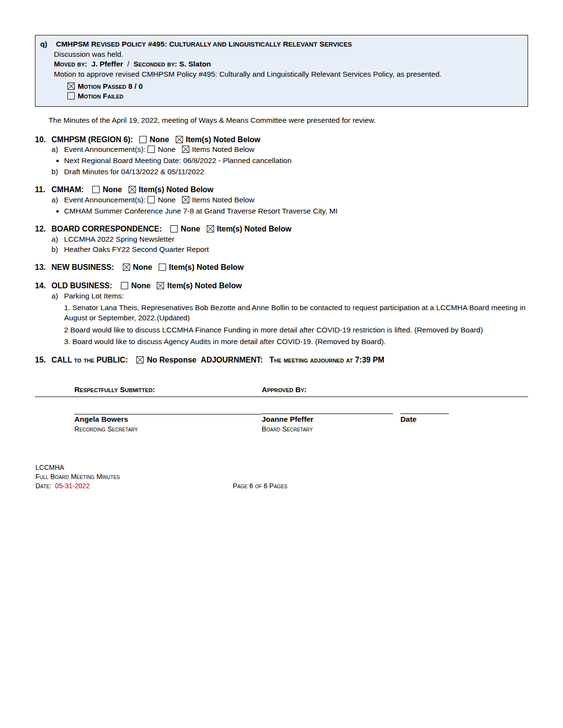q) CMHPSM REVISED POLICY #495: CULTURALLY AND LINGUISTICALLY RELEVANT SERVICES
Discussion was held.
Moved by: J. Pfeffer / Seconded by: S. Slaton
Motion to approve revised CMHPSM Policy #495: Culturally and Linguistically Relevant Services Policy, as presented.
Motion Passed 8 / 0
Motion Failed
The Minutes of the April 19, 2022, meeting of Ways & Means Committee were presented for review.
10. CMHPSM (REGION 6): None Item(s) Noted Below
a) Event Announcement(s): None Items Noted Below
Next Regional Board Meeting Date: 06/8/2022 - Planned cancellation
b) Draft Minutes for 04/13/2022 & 05/11/2022
11. CMHAM: None Item(s) Noted Below
a) Event Announcement(s): None Items Noted Below
CMHAM Summer Conference June 7-8 at Grand Traverse Resort Traverse City, MI
12. BOARD CORRESPONDENCE: None Item(s) Noted Below
a) LCCMHA 2022 Spring Newsletter
b) Heather Oaks FY22 Second Quarter Report
13. NEW BUSINESS: None Item(s) Noted Below
14. OLD BUSINESS: None Item(s) Noted Below
a) Parking Lot Items:
1. Senator Lana Theis, Represenatives Bob Bezotte and Anne Bollin to be contacted to request participation at a LCCMHA Board meeting in August or September, 2022.(Updated)
2 Board would like to discuss LCCMHA Finance Funding in more detail after COVID-19 restriction is lifted. (Removed by Board)
3. Board would like to discuss Agency Audits in more detail after COVID-19. (Removed by Board).
15. CALL to the PUBLIC: No Response ADJOURNMENT: The meeting adjourned at 7:39 PM
| | Respectfully Submitted: | Approved By: | |
| | Angela Bowers Recording Secretary | / Joanne Pfeffer Board Secretary / / Date / | |
| LCCMHA Full Board Meeting Minutes Date: 05-31-2022 | Page 6 of 6 Pages | |